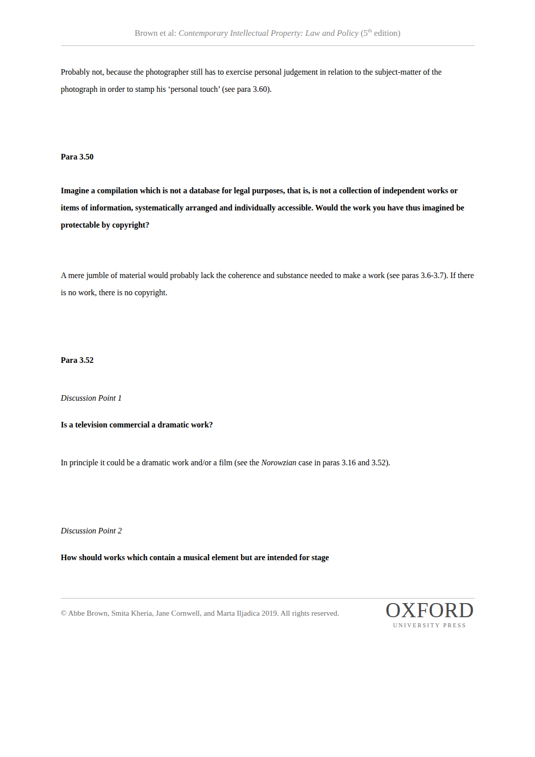Brown et al: Contemporary Intellectual Property: Law and Policy (5th edition)
Probably not, because the photographer still has to exercise personal judgement in relation to the subject-matter of the photograph in order to stamp his ‘personal touch’ (see para 3.60).
Para 3.50
Imagine a compilation which is not a database for legal purposes, that is, is not a collection of independent works or items of information, systematically arranged and individually accessible. Would the work you have thus imagined be protectable by copyright?
A mere jumble of material would probably lack the coherence and substance needed to make a work (see paras 3.6-3.7). If there is no work, there is no copyright.
Para 3.52
Discussion Point 1
Is a television commercial a dramatic work?
In principle it could be a dramatic work and/or a film (see the Norowzian case in paras 3.16 and 3.52).
Discussion Point 2
How should works which contain a musical element but are intended for stage
OXFORD UNIVERSITY PRESS
© Abbe Brown, Smita Kheria, Jane Cornwell, and Marta Iljadica 2019. All rights reserved.